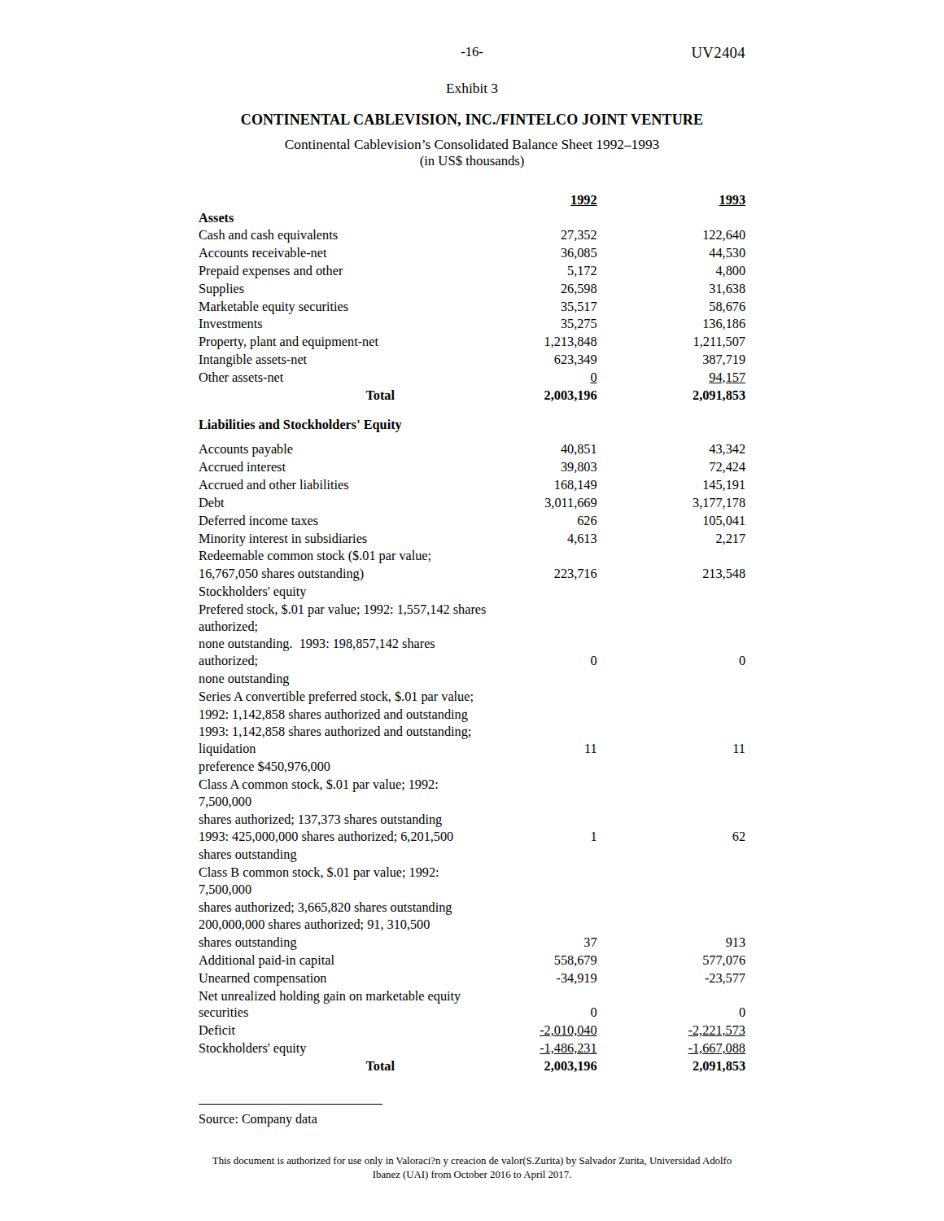-16-
UV2404
Exhibit 3
CONTINENTAL CABLEVISION, INC./FINTELCO JOINT VENTURE
Continental Cablevision’s Consolidated Balance Sheet 1992–1993 (in US$ thousands)
| | 1992 | 1993 |
| Assets | | |
| Cash and cash equivalents | 27,352 | 122,640 |
| Accounts receivable-net | 36,085 | 44,530 |
| Prepaid expenses and other | 5,172 | 4,800 |
| Supplies | 26,598 | 31,638 |
| Marketable equity securities | 35,517 | 58,676 |
| Investments | 35,275 | 136,186 |
| Property, plant and equipment-net | 1,213,848 | 1,211,507 |
| Intangible assets-net | 623,349 | 387,719 |
| Other assets-net | 0 | 94,157 |
| Total | 2,003,196 | 2,091,853 |
| Liabilities and Stockholders' Equity | | |
| Accounts payable | 40,851 | 43,342 |
| Accrued interest | 39,803 | 72,424 |
| Accrued and other liabilities | 168,149 | 145,191 |
| Debt | 3,011,669 | 3,177,178 |
| Deferred income taxes | 626 | 105,041 |
| Minority interest in subsidiaries | 4,613 | 2,217 |
| Redeemable common stock ($.01 par value; | | |
| 16,767,050 shares outstanding) | 223,716 | 213,548 |
| Stockholders' equity | | |
| Prefered stock, $.01 par value; 1992: 1,557,142 shares authorized; | | |
| none outstanding. 1993: 198,857,142 shares authorized; | 0 | 0 |
| none outstanding | | |
| Series A convertible preferred stock, $.01 par value; | | |
| 1992: 1,142,858 shares authorized and outstanding | | |
| 1993: 1,142,858 shares authorized and outstanding; liquidation | 11 | 11 |
| preference $450,976,000 | | |
| Class A common stock, $.01 par value; 1992: 7,500,000 | | |
| shares authorized; 137,373 shares outstanding | | |
| 1993: 425,000,000 shares authorized; 6,201,500 | 1 | 62 |
| shares outstanding | | |
| Class B common stock, $.01 par value; 1992: 7,500,000 | | |
| shares authorized; 3,665,820 shares outstanding | | |
| 200,000,000 shares authorized; 91, 310,500 | | |
| shares outstanding | 37 | 913 |
| Additional paid-in capital | 558,679 | 577,076 |
| Unearned compensation | -34,919 | -23,577 |
| Net unrealized holding gain on marketable equity securities | 0 | 0 |
| Deficit | -2,010,040 | -2,221,573 |
| Stockholders' equity | -1,486,231 | -1,667,088 |
| Total | 2,003,196 | 2,091,853 |
Source: Company data
This document is authorized for use only in Valoraci?n y creacion de valor(S.Zurita) by Salvador Zurita, Universidad Adolfo Ibanez (UAI) from October 2016 to April 2017.